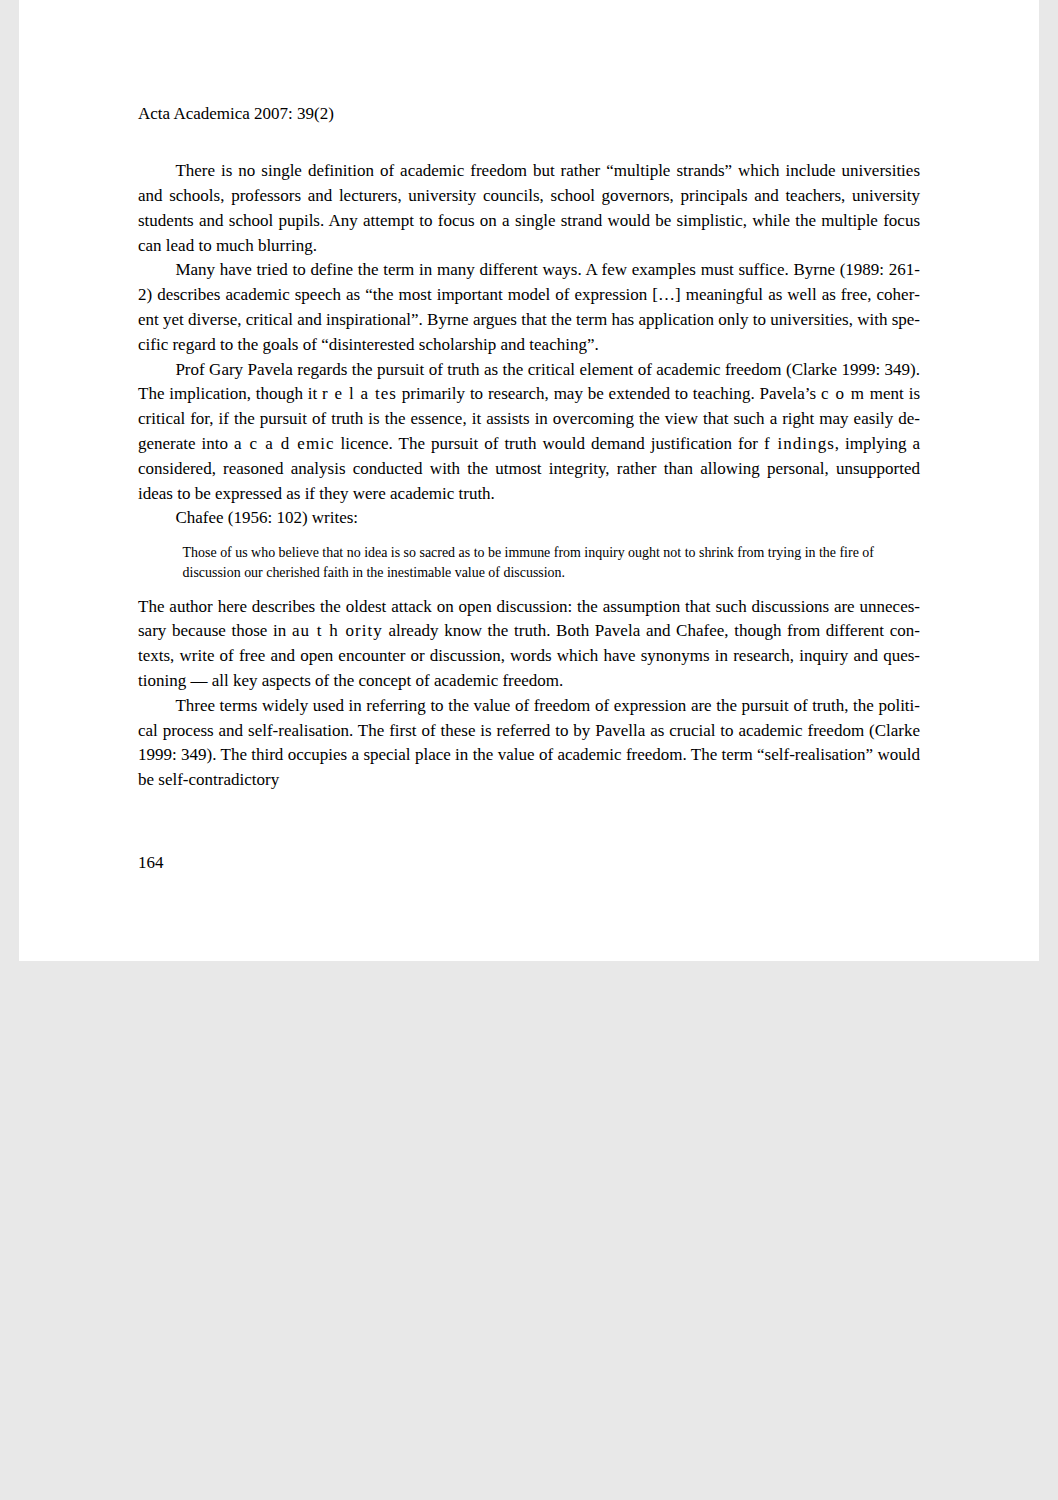Acta Academica 2007: 39(2)
There is no single definition of academic freedom but rather “multiple strands” which include universities and schools, professors and lecturers, university councils, school governors, principals and teachers, university students and school pupils. Any attempt to focus on a single strand would be simplistic, while the multiple focus can lead to much blurring.
Many have tried to define the term in many different ways. A few examples must suffice. Byrne (1989: 261-2) describes academic speech as “the most important model of expression […] meaningful as well as free, coherent yet diverse, critical and inspirational”. Byrne argues that the term has application only to universities, with specific regard to the goals of “disinterested scholarship and teaching”.
Prof Gary Pavela regards the pursuit of truth as the critical element of academic freedom (Clarke 1999: 349). The implication, though it r e l a tes primarily to research, may be extended to teaching. Pavela’s c o m ment is critical for, if the pursuit of truth is the essence, it assists in overcoming the view that such a right may easily degenerate into a c a d emic licence. The pursuit of truth would demand justification for f indings, implying a considered, reasoned analysis conducted with the utmost integrity, rather than allowing personal, unsupported ideas to be expressed as if they were academic truth.
Chafee (1956: 102) writes:
Those of us who believe that no idea is so sacred as to be immune from inquiry ought not to shrink from trying in the fire of discussion our cherished faith in the inestimable value of discussion.
The author here describes the oldest attack on open discussion: the assumption that such discussions are unnecessary because those in au t h ority already know the truth. Both Pavela and Chafee, though from different contexts, write of free and open encounter or discussion, words which have synonyms in research, inquiry and questioning — all key aspects of the concept of academic freedom.
Three terms widely used in referring to the value of freedom of expression are the pursuit of truth, the political process and self-realisation. The first of these is referred to by Pavella as crucial to academic freedom (Clarke 1999: 349). The third occupies a special place in the value of academic freedom. The term “self-realisation” would be self-contradictory
164